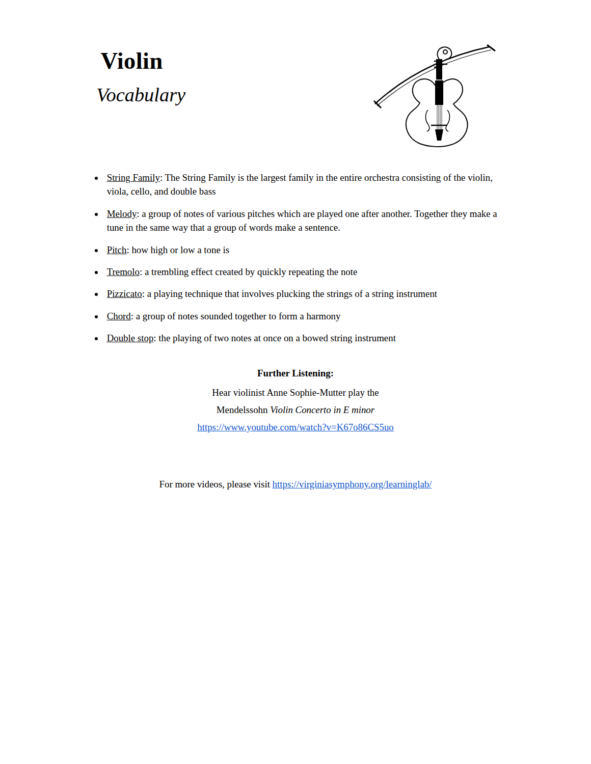Violin
Vocabulary
String Family: The String Family is the largest family in the entire orchestra consisting of the violin, viola, cello, and double bass
Melody: a group of notes of various pitches which are played one after another. Together they make a tune in the same way that a group of words make a sentence.
Pitch: how high or low a tone is
Tremolo: a trembling effect created by quickly repeating the note
Pizzicato: a playing technique that involves plucking the strings of a string instrument
Chord: a group of notes sounded together to form a harmony
Double stop: the playing of two notes at once on a bowed string instrument
Further Listening:
Hear violinist Anne Sophie-Mutter play the
Mendelssohn Violin Concerto in E minor
https://www.youtube.com/watch?v=K67o86CS5uo
For more videos, please visit https://virginiasymphony.org/learninglab/